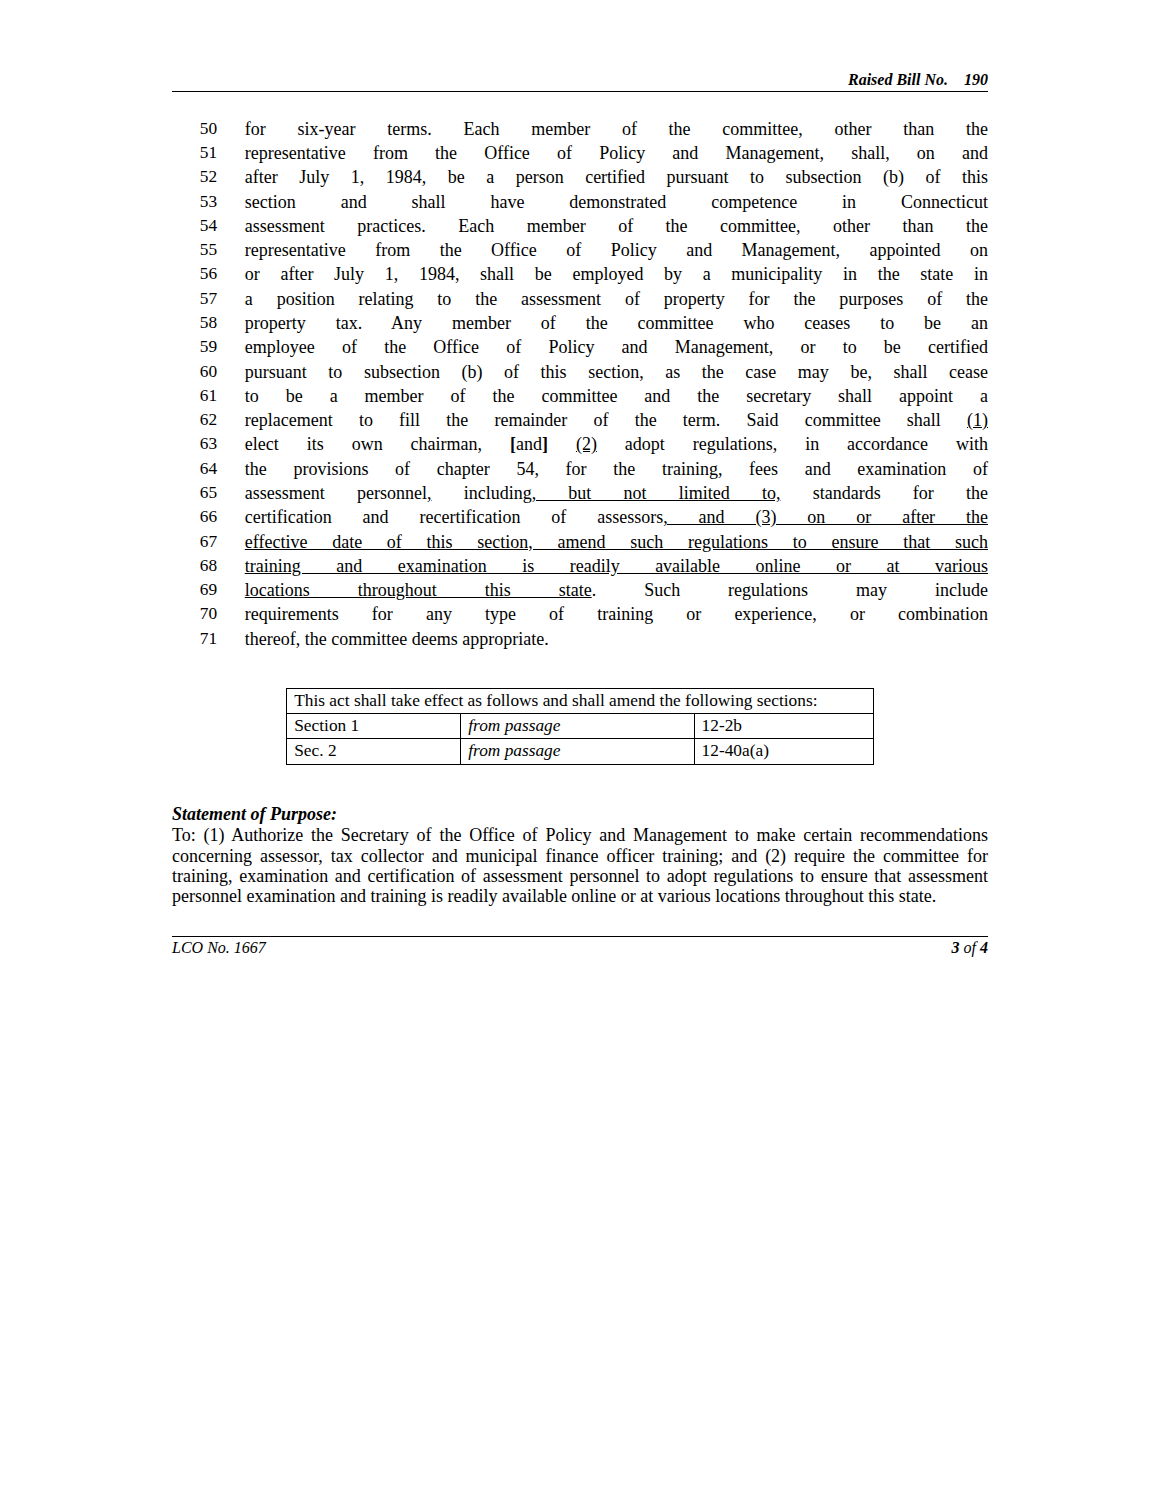Raised Bill No. 190
50
for six-year terms. Each member of the committee, other than the
51
representative from the Office of Policy and Management, shall, on and
52
after July 1, 1984, be a person certified pursuant to subsection (b) of this
53
section and shall have demonstrated competence in Connecticut
54
assessment practices. Each member of the committee, other than the
55
representative from the Office of Policy and Management, appointed on
56
or after July 1, 1984, shall be employed by a municipality in the state in
57
a position relating to the assessment of property for the purposes of the
58
property tax. Any member of the committee who ceases to be an
59
employee of the Office of Policy and Management, or to be certified
60
pursuant to subsection (b) of this section, as the case may be, shall cease
61
to be a member of the committee and the secretary shall appoint a
62
replacement to fill the remainder of the term. Said committee shall (1)
63
elect its own chairman, [and] (2) adopt regulations, in accordance with
64
the provisions of chapter 54, for the training, fees and examination of
65
assessment personnel, including, but not limited to, standards for the
66
certification and recertification of assessors, and (3) on or after the
67
effective date of this section, amend such regulations to ensure that such
68
training and examination is readily available online or at various
69
locations throughout this state. Such regulations may include
70
requirements for any type of training or experience, or combination
71
thereof, the committee deems appropriate.
| This act shall take effect as follows and shall amend the following sections: |
| Section 1 | from passage | 12-2b |
| Sec. 2 | from passage | 12-40a(a) |
Statement of Purpose:
To: (1) Authorize the Secretary of the Office of Policy and Management to make certain recommendations concerning assessor, tax collector and municipal finance officer training; and (2) require the committee for training, examination and certification of assessment personnel to adopt regulations to ensure that assessment personnel examination and training is readily available online or at various locations throughout this state.
LCO No. 1667
3 of 4